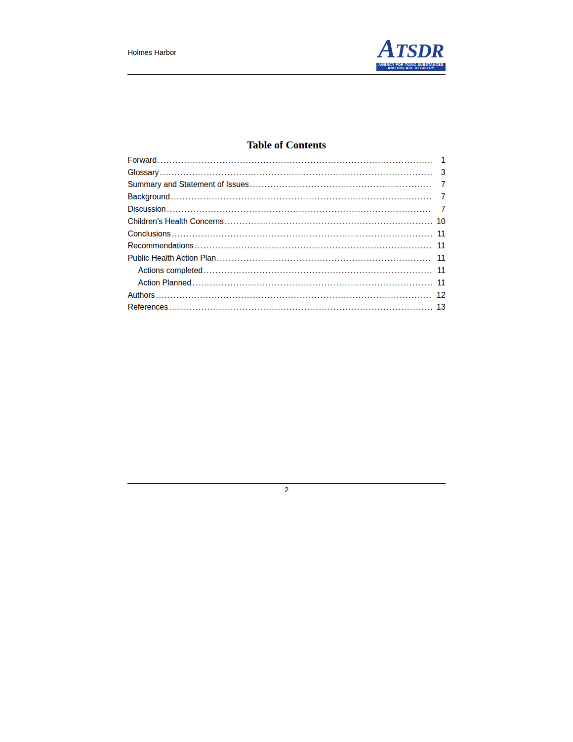Holmes Harbor
ATSDR
AGENCY FOR TOXIC SUBSTANCES
AND DISEASE REGISTRY
Table of Contents
Forward.......................................................................................................................................... 1
Glossary.......................................................................................................................................... 3
Summary and Statement of Issues.......................................................................................... 7
Background..................................................................................................................................... 7
Discussion....................................................................................................................................... 7
Children’s Health Concerns..................................................................................................... 10
Conclusions.................................................................................................................................... 11
Recommendations....................................................................................................................... 11
Public Health Action Plan....................................................................................................... 11
Actions completed.............................................................................................................. 11
Action Planned.................................................................................................................... 11
Authors............................................................................................................................................ 12
References..................................................................................................................................... 13
2